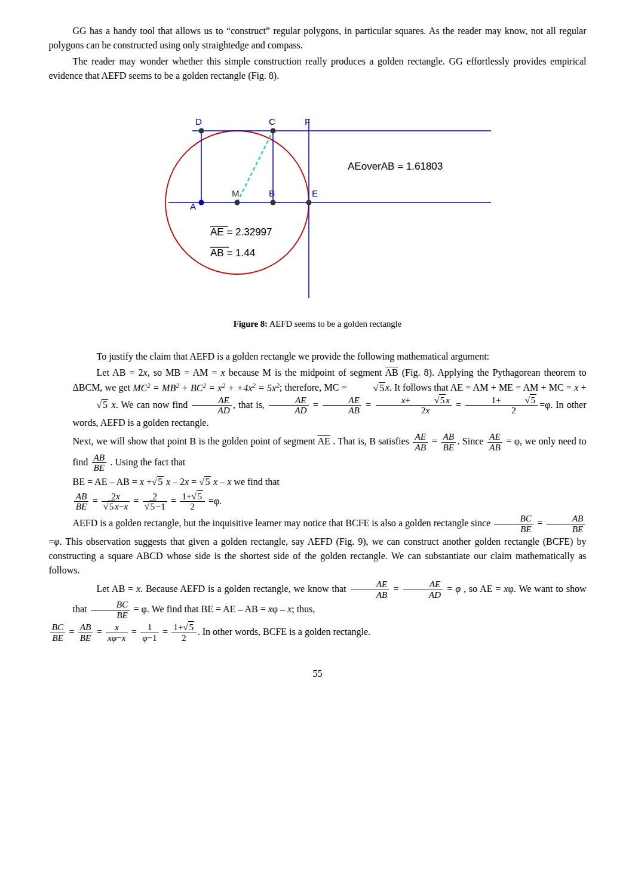GG has a handy tool that allows us to “construct” regular polygons, in particular squares. As the reader may know, not all regular polygons can be constructed using only straightedge and compass.
The reader may wonder whether this simple construction really produces a golden rectangle. GG effortlessly provides empirical evidence that AEFD seems to be a golden rectangle (Fig. 8).
D C F A M B E AEoverAB = 1.61803 AE = 2.32997 AB = 1.44
Figure 8: AEFD seems to be a golden rectangle
To justify the claim that AEFD is a golden rectangle we provide the following mathematical argument:
Let AB = 2x, so MB = AM = x because M is the midpoint of segment AB (Fig. 8). Applying the Pythagorean theorem to ΔBCM, we get MC2 = MB2 + BC2 = x2 + +4x2 = 5x2; therefore, MC = √5 x. It follows that AE = AM + ME = AM + MC = x +√5 x. We can now find AE AD, that is, AE AD = AE AB = x+√5 x 2x = 1+√52=φ. In other words, AEFD is a golden rectangle.
Next, we will show that point B is the golden point of segment AE . That is, B satisfies AE AB = AB BE. Since AE AB = φ, we only need to find AB BE . Using the fact that
BE = AE – AB = x +√5 x – 2x = √5 x – x we find that
AB BE = 2x√5 x−x = 2√5−1 = 1+√52 =φ.
AEFD is a golden rectangle, but the inquisitive learner may notice that BCFE is also a golden rectangle since BC BE = AB BE=φ. This observation suggests that given a golden rectangle, say AEFD (Fig. 9), we can construct another golden rectangle (BCFE) by constructing a square ABCD whose side is the shortest side of the golden rectangle. We can substantiate our claim mathematically as follows.
Let AB = x. Because AEFD is a golden rectangle, we know that AE AB = AE AD = φ , so AE = xφ. We want to show that BC BE = φ. We find that BE = AE – AB = xφ – x; thus,
BC BE = AB BE = xxφ−x = 1 φ−1 = 1+√52. In other words, BCFE is a golden rectangle.
55